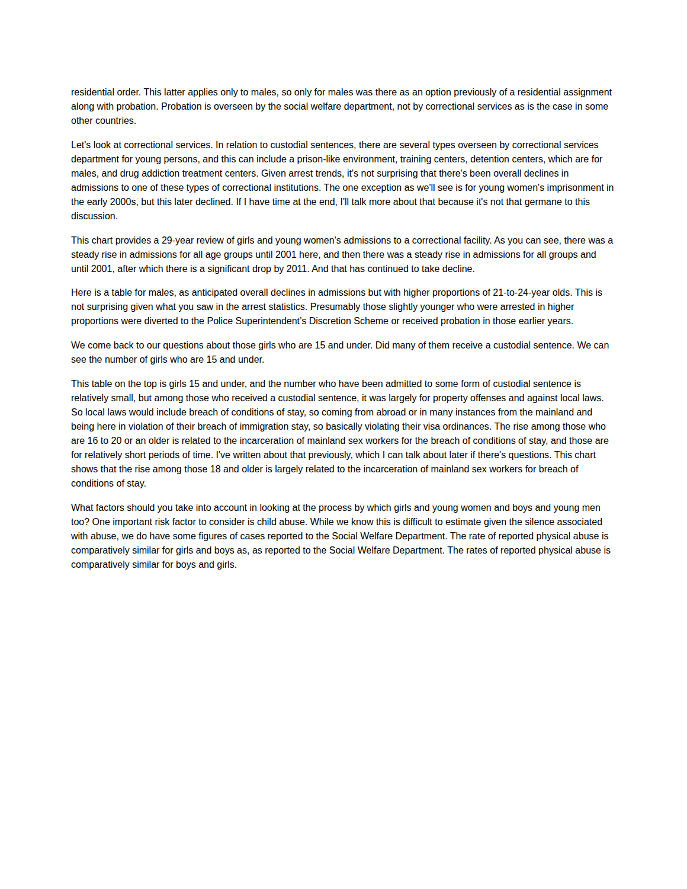residential order. This latter applies only to males, so only for males was there as an option previously of a residential assignment along with probation. Probation is overseen by the social welfare department, not by correctional services as is the case in some other countries.
Let's look at correctional services. In relation to custodial sentences, there are several types overseen by correctional services department for young persons, and this can include a prison-like environment, training centers, detention centers, which are for males, and drug addiction treatment centers. Given arrest trends, it's not surprising that there's been overall declines in admissions to one of these types of correctional institutions. The one exception as we'll see is for young women's imprisonment in the early 2000s, but this later declined. If I have time at the end, I'll talk more about that because it's not that germane to this discussion.
This chart provides a 29-year review of girls and young women's admissions to a correctional facility. As you can see, there was a steady rise in admissions for all age groups until 2001 here, and then there was a steady rise in admissions for all groups and until 2001, after which there is a significant drop by 2011. And that has continued to take decline.
Here is a table for males, as anticipated overall declines in admissions but with higher proportions of 21-to-24-year olds. This is not surprising given what you saw in the arrest statistics. Presumably those slightly younger who were arrested in higher proportions were diverted to the Police Superintendent’s Discretion Scheme or received probation in those earlier years.
We come back to our questions about those girls who are 15 and under. Did many of them receive a custodial sentence. We can see the number of girls who are 15 and under.
This table on the top is girls 15 and under, and the number who have been admitted to some form of custodial sentence is relatively small, but among those who received a custodial sentence, it was largely for property offenses and against local laws. So local laws would include breach of conditions of stay, so coming from abroad or in many instances from the mainland and being here in violation of their breach of immigration stay, so basically violating their visa ordinances. The rise among those who are 16 to 20 or an older is related to the incarceration of mainland sex workers for the breach of conditions of stay, and those are for relatively short periods of time. I've written about that previously, which I can talk about later if there's questions. This chart shows that the rise among those 18 and older is largely related to the incarceration of mainland sex workers for breach of conditions of stay.
What factors should you take into account in looking at the process by which girls and young women and boys and young men too? One important risk factor to consider is child abuse. While we know this is difficult to estimate given the silence associated with abuse, we do have some figures of cases reported to the Social Welfare Department. The rate of reported physical abuse is comparatively similar for girls and boys as, as reported to the Social Welfare Department. The rates of reported physical abuse is comparatively similar for boys and girls.